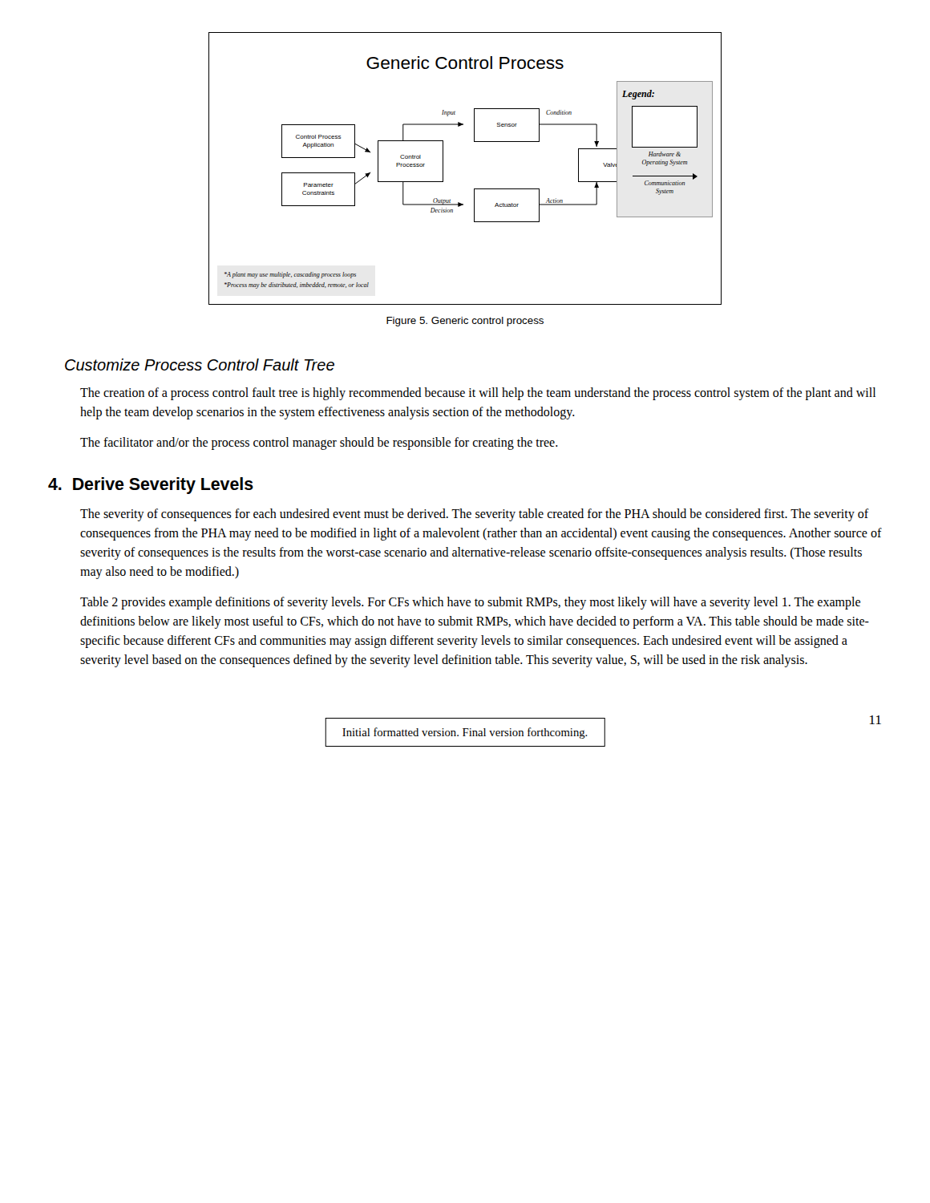Generic Control Process
Control Process
Application
Parameter
Constraints
Control
Processor
Sensor
Actuator
Valve
Input
Condition
Output
Decision
Action
*A plant may use multiple, cascading process loops
*Process may be distributed, imbedded, remote, or local
Legend:
Hardware &
Operating System
Communication
System
Figure 5. Generic control process
Customize Process Control Fault Tree
The creation of a process control fault tree is highly recommended because it will help the team understand the process control system of the plant and will help the team develop scenarios in the system effectiveness analysis section of the methodology.
The facilitator and/or the process control manager should be responsible for creating the tree.
4. Derive Severity Levels
The severity of consequences for each undesired event must be derived. The severity table created for the PHA should be considered first. The severity of consequences from the PHA may need to be modified in light of a malevolent (rather than an accidental) event causing the consequences. Another source of severity of consequences is the results from the worst-case scenario and alternative-release scenario offsite-consequences analysis results. (Those results may also need to be modified.)
Table 2 provides example definitions of severity levels. For CFs which have to submit RMPs, they most likely will have a severity level 1. The example definitions below are likely most useful to CFs, which do not have to submit RMPs, which have decided to perform a VA. This table should be made site-specific because different CFs and communities may assign different severity levels to similar consequences. Each undesired event will be assigned a severity level based on the consequences defined by the severity level definition table. This severity value, S, will be used in the risk analysis.
Initial formatted version. Final version forthcoming.
11